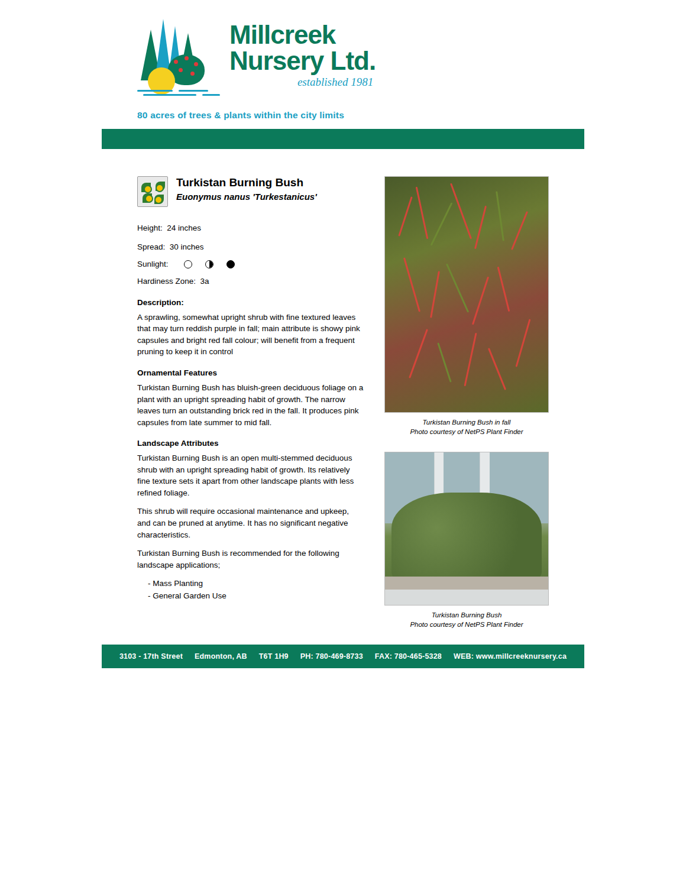Millcreek
Nursery Ltd.
established 1981
80 acres of trees & plants within the city limits
Turkistan Burning Bush
Euonymus nanus 'Turkestanicus'
Height: 24 inches
Spread: 30 inches
Sunlight:
Hardiness Zone: 3a
Description:
A sprawling, somewhat upright shrub with fine textured leaves that may turn reddish purple in fall; main attribute is showy pink capsules and bright red fall colour; will benefit from a frequent pruning to keep it in control
Ornamental Features
Turkistan Burning Bush has bluish-green deciduous foliage on a plant with an upright spreading habit of growth. The narrow leaves turn an outstanding brick red in the fall. It produces pink capsules from late summer to mid fall.
Landscape Attributes
Turkistan Burning Bush is an open multi-stemmed deciduous shrub with an upright spreading habit of growth. Its relatively fine texture sets it apart from other landscape plants with less refined foliage.
This shrub will require occasional maintenance and upkeep, and can be pruned at anytime. It has no significant negative characteristics.
Turkistan Burning Bush is recommended for the following landscape applications;
Mass Planting
General Garden Use
Turkistan Burning Bush in fall
Photo courtesy of NetPS Plant Finder
Turkistan Burning Bush
Photo courtesy of NetPS Plant Finder
3103 - 17th Street Edmonton, AB T6T 1H9 PH: 780-469-8733 FAX: 780-465-5328 WEB: www.millcreeknursery.ca